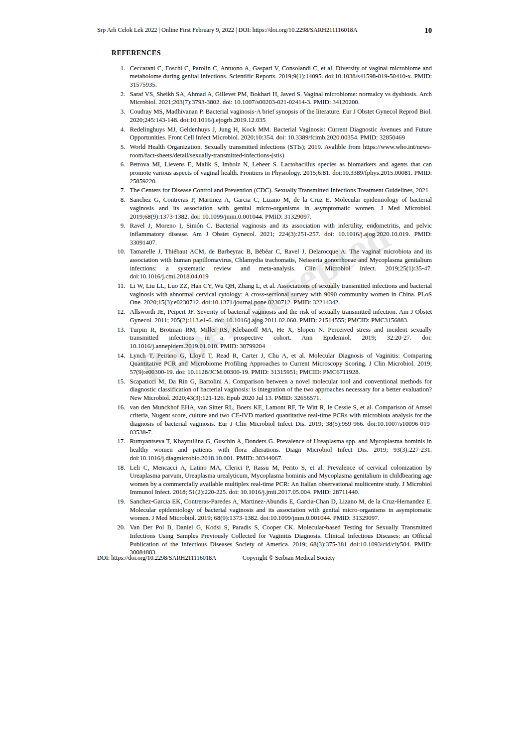Paper accepted
Srp Arh Celok Lek 2022 | Online First February 9, 2022 | DOI: https://doi.org/10.2298/SARH211116018A
10
REFERENCES
Ceccarani C, Foschi C, Parolin C, Antuono A, Gaspari V, Consolandi C, et al. Diversity of vaginal microbiome and metabolome during genital infections. Scientific Reports. 2019;9(1):14095. doi:10.1038/s41598-019-50410-x. PMID: 31575935.
Saraf VS, Sheikh SA, Ahmad A, Gillevet PM, Bokhari H, Javed S. Vaginal microbiome: normalcy vs dysbiosis. Arch Microbiol. 2021;203(7):3793-3802. doi: 10.1007/s00203-021-02414-3. PMID: 34120200.
Coudray MS, Madhivanan P. Bacterial vaginosis-A brief synopsis of the literature. Eur J Obstet Gynecol Reprod Biol. 2020;245:143-148. doi:10.1016/j.ejogrb.2019.12.035
Redelinghuys MJ, Geldenhuys J, Jung H, Kock MM. Bacterial Vaginosis: Current Diagnostic Avenues and Future Opportunities. Front Cell Infect Microbiol. 2020;10:354. doi: 10.3389/fcimb.2020.00354. PMID: 32850469
World Health Organization. Sexually transmitted infections (STIs); 2019. Avalible from https://www.who.int/news-room/fact-sheets/detail/sexually-transmitted-infections-(stis)
Petrova MI, Lievens E, Malik S, Imholz N, Lebeer S. Lactobacillus species as biomarkers and agents that can promote various aspects of vaginal health. Frontiers in Physiology. 2015;6:81. doi:10.3389/fphys.2015.00081. PMID: 25859220.
The Centers for Disease Control and Prevention (CDC). Sexually Transmitted Infections Treatment Guidelines, 2021
Sanchez G, Contreras P, Martinez A, Garcia C, Lizano M, de la Cruz E. Molecular epidemiology of bacterial vaginosis and its association with genital micro-organisms in asymptomatic women. J Med Microbiol. 2019;68(9):1373-1382. doi: 10.1099/jmm.0.001044. PMID: 31329097.
Ravel J, Moreno I, Simón C. Bacterial vaginosis and its association with infertility, endometritis, and pelvic inflammatory disease. Am J Obstet Gynecol. 2021; 224(3):251-257. doi: 10.1016/j.ajog.2020.10.019. PMID: 33091407.
Tamarelle J, Thiébaut ACM, de Barbeyrac B, Bébéar C, Ravel J, Delarocque A. The vaginal microbiota and its association with human papillomavirus, Chlamydia trachomatis, Neisseria gonorrhoeae and Mycoplasma genitalium infections: a systematic review and meta-analysis. Clin Microbiol Infect. 2019;25(1):35-47. doi:10.1016/j.cmi.2018.04.019
Li W, Liu LL, Luo ZZ, Han CY, Wu QH, Zhang L, et al. Associations of sexually transmitted infections and bacterial vaginosis with abnormal cervical cytology: A cross-sectional survey with 9090 community women in China. PLoS One. 2020;15(3):e0230712. doi:10.1371/journal.pone.0230712. PMID: 32214342.
Allsworth JE, Peipert JF. Severity of bacterial vaginosis and the risk of sexually transmitted infection. Am J Obstet Gynecol. 2011; 205(2):113.e1-6. doi: 10.1016/j.ajog.2011.02.060. PMID: 21514555; PMCID: PMC3156883.
Turpin R, Brotman RM, Miller RS, Klebanoff MA, He X, Slopen N. Perceived stress and incident sexually transmitted infections in a prospective cohort. Ann Epidemiol. 2019; 32:20-27. doi: 10.1016/j.annepidem.2019.01.010. PMID: 30799204
Lynch T, Peirano G, Lloyd T, Read R, Carter J, Chu A, et al. Molecular Diagnosis of Vaginitis: Comparing Quantitative PCR and Microbiome Profiling Approaches to Current Microscopy Scoring. J Clin Microbiol. 2019; 57(9):e00300-19. doi: 10.1128/JCM.00300-19. PMID: 31315951; PMCID: PMC6711928.
Scapaticci M, Da Rin G, Bartolini A. Comparison between a novel molecular tool and conventional methods for diagnostic classification of bacterial vaginosis: is integration of the two approaches necessary for a better evaluation? New Microbiol. 2020;43(3):121-126. Epub 2020 Jul 13. PMID: 32656571.
van den Munckhof EHA, van Sitter RL, Boers KE, Lamont RF, Te Witt R, le Cessie S, et al. Comparison of Amsel criteria, Nugent score, culture and two CE-IVD marked quantitative real-time PCRs with microbiota analysis for the diagnosis of bacterial vaginosis. Eur J Clin Microbiol Infect Dis. 2019; 38(5):959-966. doi:10.1007/s10096-019-03538-7.
Rumyantseva T, Khayrullina G, Guschin A, Donders G. Prevalence of Ureaplasma spp. and Mycoplasma hominis in healthy women and patients with flora alterations. Diagn Microbiol Infect Dis. 2019; 93(3):227-231. doi:10.1016/j.diagmicrobio.2018.10.001. PMID: 30344067.
Leli C, Mencacci A, Latino MA, Clerici P, Rassu M, Perito S, et al. Prevalence of cervical colonization by Ureaplasma parvum, Ureaplasma urealyticum, Mycoplasma hominis and Mycoplasma genitalium in childbearing age women by a commercially available multiplex real-time PCR: An Italian observational multicentre study. J Microbiol Immunol Infect. 2018; 51(2):220-225. doi: 10.1016/j.jmii.2017.05.004. PMID: 28711440.
Sanchez-Garcia EK, Contreras-Paredes A, Martinez-Abundis E, Garcia-Chan D, Lizano M, de la Cruz-Hernandez E. Molecular epidemiology of bacterial vaginosis and its association with genital micro-organisms in asymptomatic women. J Med Microbiol. 2019; 68(9):1373-1382. doi:10.1099/jmm.0.001044. PMID: 31329097.
Van Der Pol B, Daniel G, Kodsi S, Paradis S, Cooper CK. Molecular-based Testing for Sexually Transmitted Infections Using Samples Previously Collected for Vaginitis Diagnosis. Clinical Infectious Diseases: an Official Publication of the Infectious Diseases Society of America. 2019; 68(3):375-381 doi:10.1093/cid/ciy504. PMID: 30084883.
DOI: https://doi.org/10.2298/SARH211116018A
Copyright © Serbian Medical Society